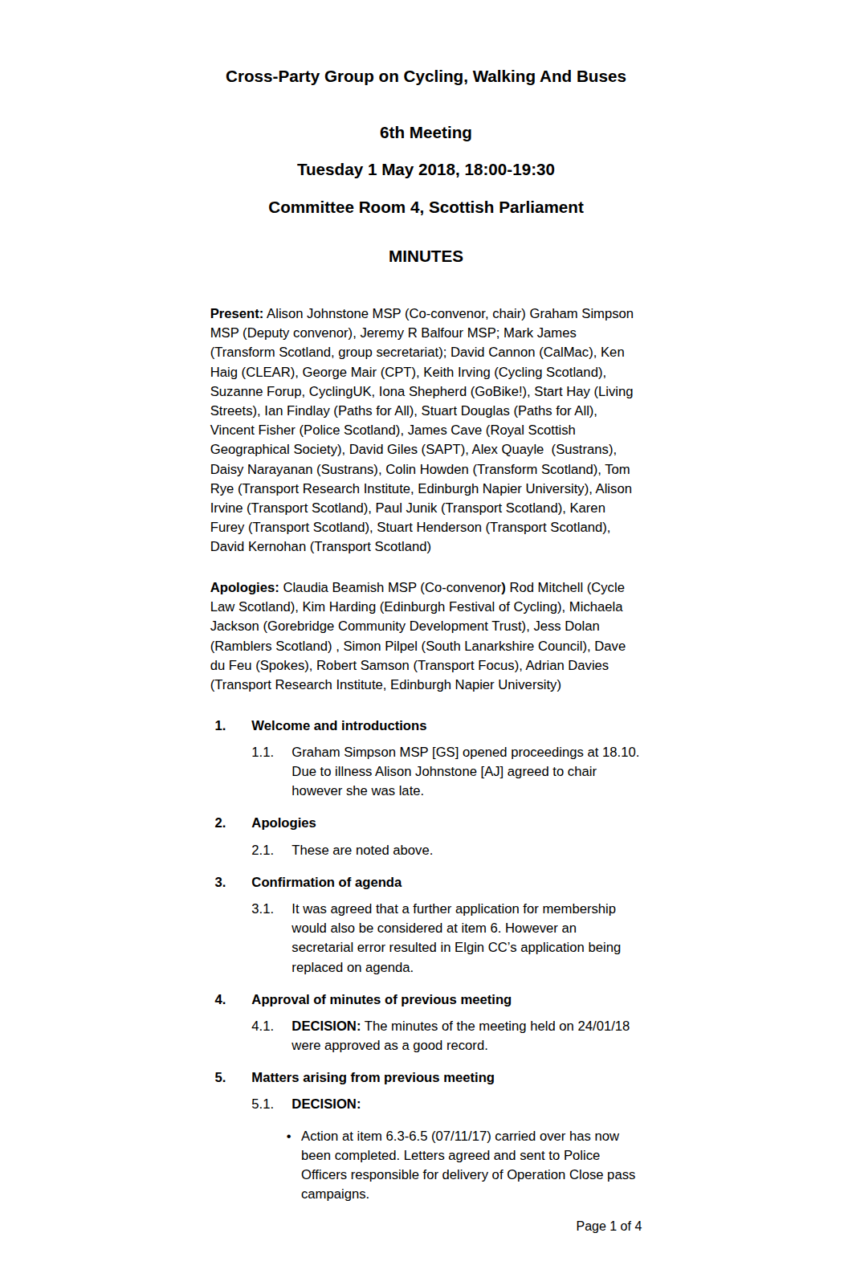Cross-Party Group on Cycling, Walking And Buses
6th Meeting
Tuesday 1 May 2018, 18:00-19:30
Committee Room 4, Scottish Parliament
MINUTES
Present: Alison Johnstone MSP (Co-convenor, chair) Graham Simpson MSP (Deputy convenor), Jeremy R Balfour MSP; Mark James (Transform Scotland, group secretariat); David Cannon (CalMac), Ken Haig (CLEAR), George Mair (CPT), Keith Irving (Cycling Scotland), Suzanne Forup, CyclingUK, Iona Shepherd (GoBike!), Start Hay (Living Streets), Ian Findlay (Paths for All), Stuart Douglas (Paths for All), Vincent Fisher (Police Scotland), James Cave (Royal Scottish Geographical Society), David Giles (SAPT), Alex Quayle (Sustrans), Daisy Narayanan (Sustrans), Colin Howden (Transform Scotland), Tom Rye (Transport Research Institute, Edinburgh Napier University), Alison Irvine (Transport Scotland), Paul Junik (Transport Scotland), Karen Furey (Transport Scotland), Stuart Henderson (Transport Scotland), David Kernohan (Transport Scotland)
Apologies: Claudia Beamish MSP (Co-convenor) Rod Mitchell (Cycle Law Scotland), Kim Harding (Edinburgh Festival of Cycling), Michaela Jackson (Gorebridge Community Development Trust), Jess Dolan (Ramblers Scotland) , Simon Pilpel (South Lanarkshire Council), Dave du Feu (Spokes), Robert Samson (Transport Focus), Adrian Davies (Transport Research Institute, Edinburgh Napier University)
1. Welcome and introductions
1.1. Graham Simpson MSP [GS] opened proceedings at 18.10. Due to illness Alison Johnstone [AJ] agreed to chair however she was late.
2. Apologies
2.1. These are noted above.
3. Confirmation of agenda
3.1. It was agreed that a further application for membership would also be considered at item 6. However an secretarial error resulted in Elgin CC’s application being replaced on agenda.
4. Approval of minutes of previous meeting
4.1. DECISION: The minutes of the meeting held on 24/01/18 were approved as a good record.
5. Matters arising from previous meeting
5.1. DECISION:
Action at item 6.3-6.5 (07/11/17) carried over has now been completed. Letters agreed and sent to Police Officers responsible for delivery of Operation Close pass campaigns.
Page 1 of 4